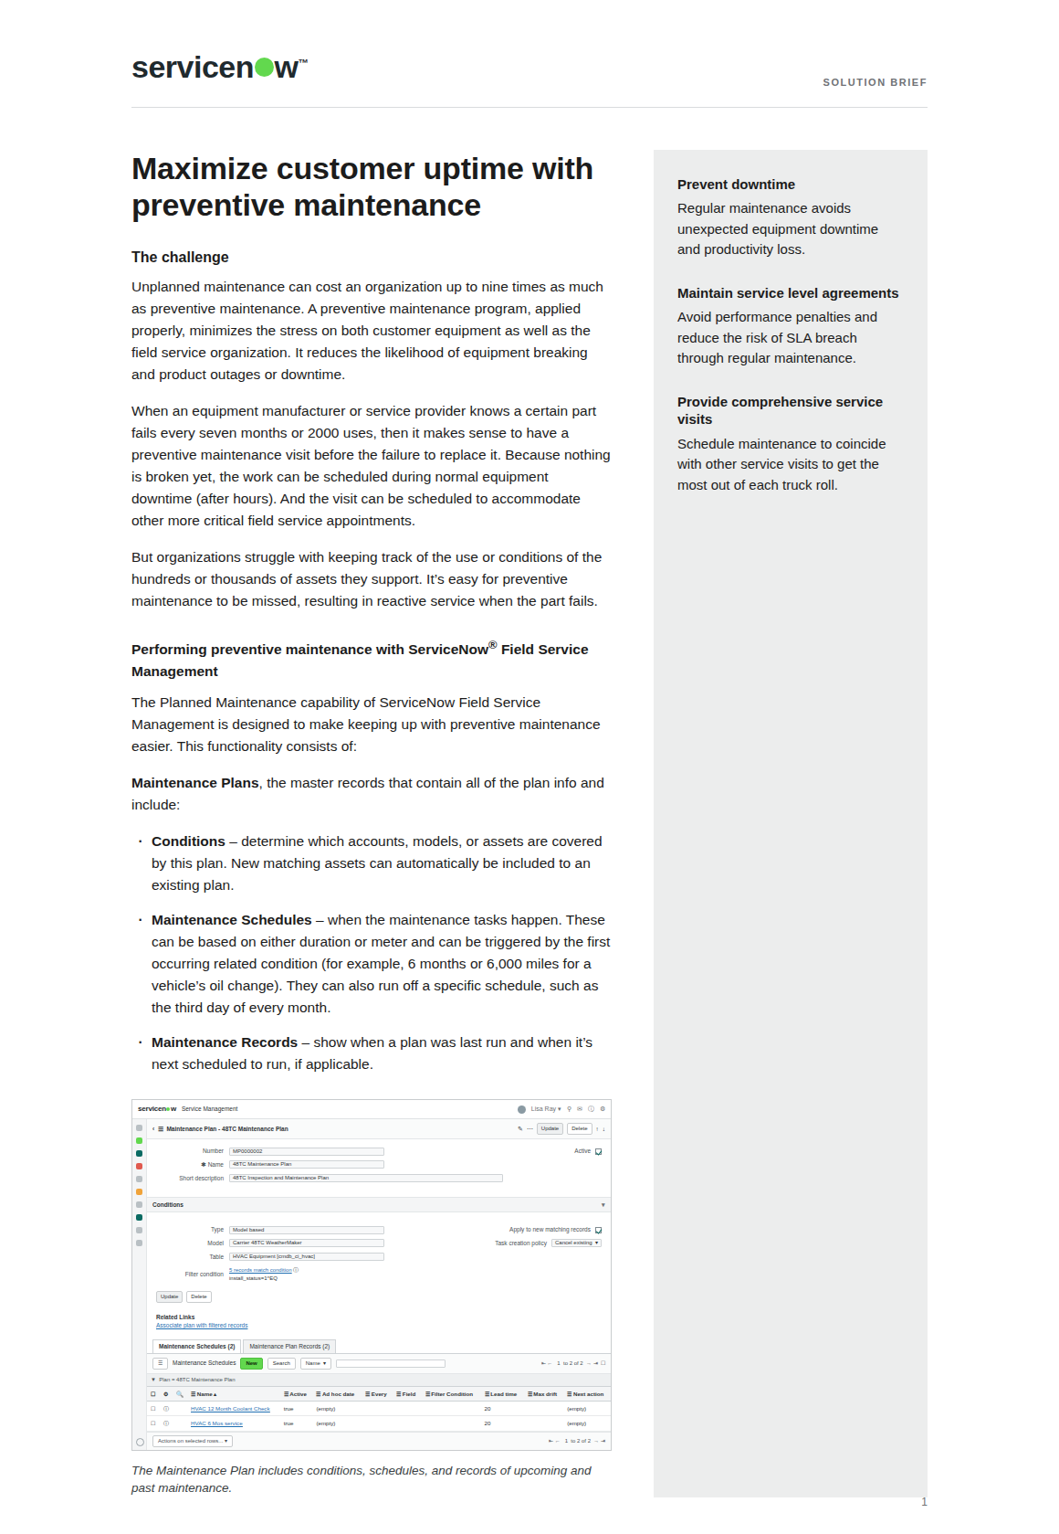servicen w™
Solution Brief
Maximize customer uptime with
preventive maintenance
The challenge
Unplanned maintenance can cost an organization up to nine times as much as preventive maintenance. A preventive maintenance program, applied properly, minimizes the stress on both customer equipment as well as the field service organization. It reduces the likelihood of equipment breaking and product outages or downtime.
When an equipment manufacturer or service provider knows a certain part fails every seven months or 2000 uses, then it makes sense to have a preventive maintenance visit before the failure to replace it. Because nothing is broken yet, the work can be scheduled during normal equipment downtime (after hours). And the visit can be scheduled to accommodate other more critical field service appointments.
But organizations struggle with keeping track of the use or conditions of the hundreds or thousands of assets they support. It’s easy for preventive maintenance to be missed, resulting in reactive service when the part fails.
Performing preventive maintenance with ServiceNow® Field Service Management
The Planned Maintenance capability of ServiceNow Field Service Management is designed to make keeping up with preventive maintenance easier. This functionality consists of:
Maintenance Plans, the master records that contain all of the plan info and include:
Conditions – determine which accounts, models, or assets are covered by this plan. New matching assets can automatically be included to an existing plan.
Maintenance Schedules – when the maintenance tasks happen. These can be based on either duration or meter and can be triggered by the first occurring related condition (for example, 6 months or 6,000 miles for a vehicle’s oil change). They can also run off a specific schedule, such as the third day of every month.
Maintenance Records – show when a plan was last run and when it’s next scheduled to run, if applicable.
servicen w Service Management
Lisa Ray ▾ ⚲ ✉ ⓘ ⚙
‹ ☰ Maintenance Plan - 48TC Maintenance Plan
✎ ⋯ Update Delete ↑ ↓
Number
MP0000002
Active
✱ Name
48TC Maintenance Plan
Short description
48TC Inspection and Maintenance Plan
Conditions ▾
Type
Model based
Apply to new matching records
Model
Carrier 48TC WeatherMaker
Task creation policy Cancel existing ▾
Table
HVAC Equipment [cmdb_ci_hvac]
Filter condition
5 records match condition ⓘ
install_status=1^EQ
Update Delete
Related Links
Associate plan with filtered records
Maintenance Schedules (2)
Maintenance Plan Records (2)
☰ Maintenance Schedules New Search Name ▾ ⇤ ← 1 to 2 of 2 → ⇥ ☐
▼ Plan = 48TC Maintenance Plan
| ☐ | ⚙ | 🔍 | ☰ Name ▴ | ☰ Active | ☰ Ad hoc date | ☰ Every | ☰ Field | ☰ Filter Condition | ☰ Lead time | ☰ Max drift | ☰ Next action |
| --- | --- | --- | --- | --- | --- | --- | --- | --- | --- | --- | --- |
| ☐ | ⓘ | | HVAC 12 Month Coolant Check | true | (empty) | | | | 20 | | (empty) |
| ☐ | ⓘ | | HVAC 6 Mos service | true | (empty) | | | | 20 | | (empty) |
Actions on selected rows... ▾ ⇤ ← 1 to 2 of 2 → ⇥
The Maintenance Plan includes conditions, schedules, and records of upcoming and past maintenance.
Prevent downtime
Regular maintenance avoids unexpected equipment downtime and productivity loss.
Maintain service level agreements
Avoid performance penalties and reduce the risk of SLA breach through regular maintenance.
Provide comprehensive service visits
Schedule maintenance to coincide with other service visits to get the most out of each truck roll.
1